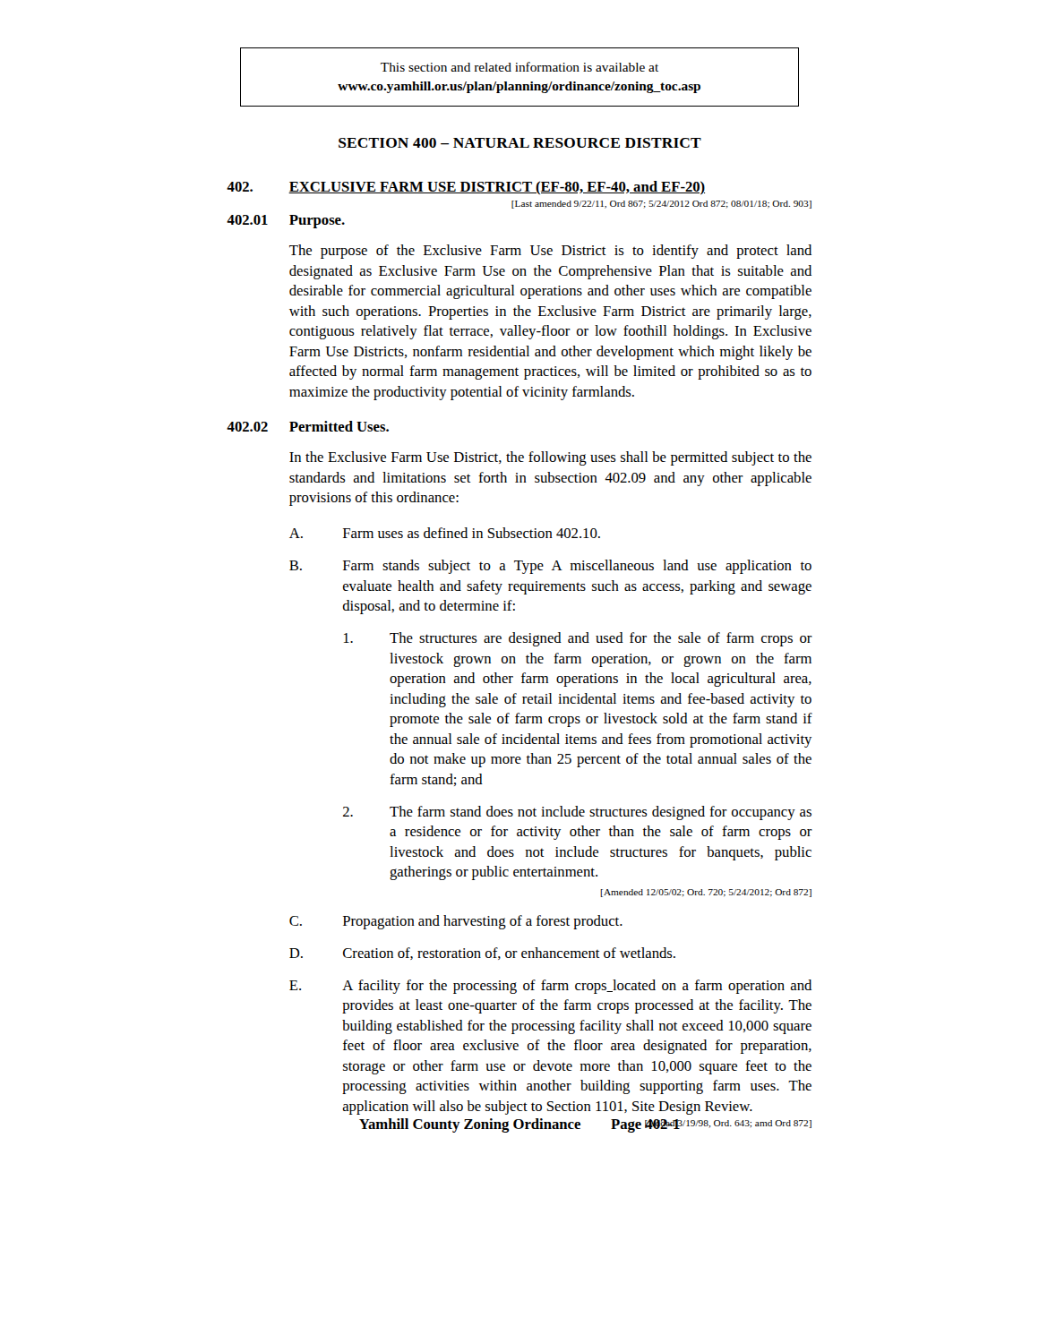This section and related information is available at www.co.yamhill.or.us/plan/planning/ordinance/zoning_toc.asp
SECTION 400 – NATURAL RESOURCE DISTRICT
402.
EXCLUSIVE FARM USE DISTRICT (EF-80, EF-40, and EF-20)
[Last amended 9/22/11, Ord 867; 5/24/2012 Ord 872; 08/01/18; Ord. 903]
402.01
Purpose.
The purpose of the Exclusive Farm Use District is to identify and protect land designated as Exclusive Farm Use on the Comprehensive Plan that is suitable and desirable for commercial agricultural operations and other uses which are compatible with such operations. Properties in the Exclusive Farm District are primarily large, contiguous relatively flat terrace, valley-floor or low foothill holdings. In Exclusive Farm Use Districts, nonfarm residential and other development which might likely be affected by normal farm management practices, will be limited or prohibited so as to maximize the productivity potential of vicinity farmlands.
402.02
Permitted Uses.
In the Exclusive Farm Use District, the following uses shall be permitted subject to the standards and limitations set forth in subsection 402.09 and any other applicable provisions of this ordinance:
A.
Farm uses as defined in Subsection 402.10.
B.
Farm stands subject to a Type A miscellaneous land use application to evaluate health and safety requirements such as access, parking and sewage disposal, and to determine if:
1.
The structures are designed and used for the sale of farm crops or livestock grown on the farm operation, or grown on the farm operation and other farm operations in the local agricultural area, including the sale of retail incidental items and fee-based activity to promote the sale of farm crops or livestock sold at the farm stand if the annual sale of incidental items and fees from promotional activity do not make up more than 25 percent of the total annual sales of the farm stand; and
2.
The farm stand does not include structures designed for occupancy as a residence or for activity other than the sale of farm crops or livestock and does not include structures for banquets, public gatherings or public entertainment.
[Amended 12/05/02; Ord. 720; 5/24/2012; Ord 872]
C.
Propagation and harvesting of a forest product.
D.
Creation of, restoration of, or enhancement of wetlands.
E.
A facility for the processing of farm crops located on a farm operation and provides at least one-quarter of the farm crops processed at the facility. The building established for the processing facility shall not exceed 10,000 square feet of floor area exclusive of the floor area designated for preparation, storage or other farm use or devote more than 10,000 square feet to the processing activities within another building supporting farm uses. The application will also be subject to Section 1101, Site Design Review. [Added 3/19/98, Ord. 643; amd Ord 872]
Yamhill County Zoning Ordinance Page 402-1